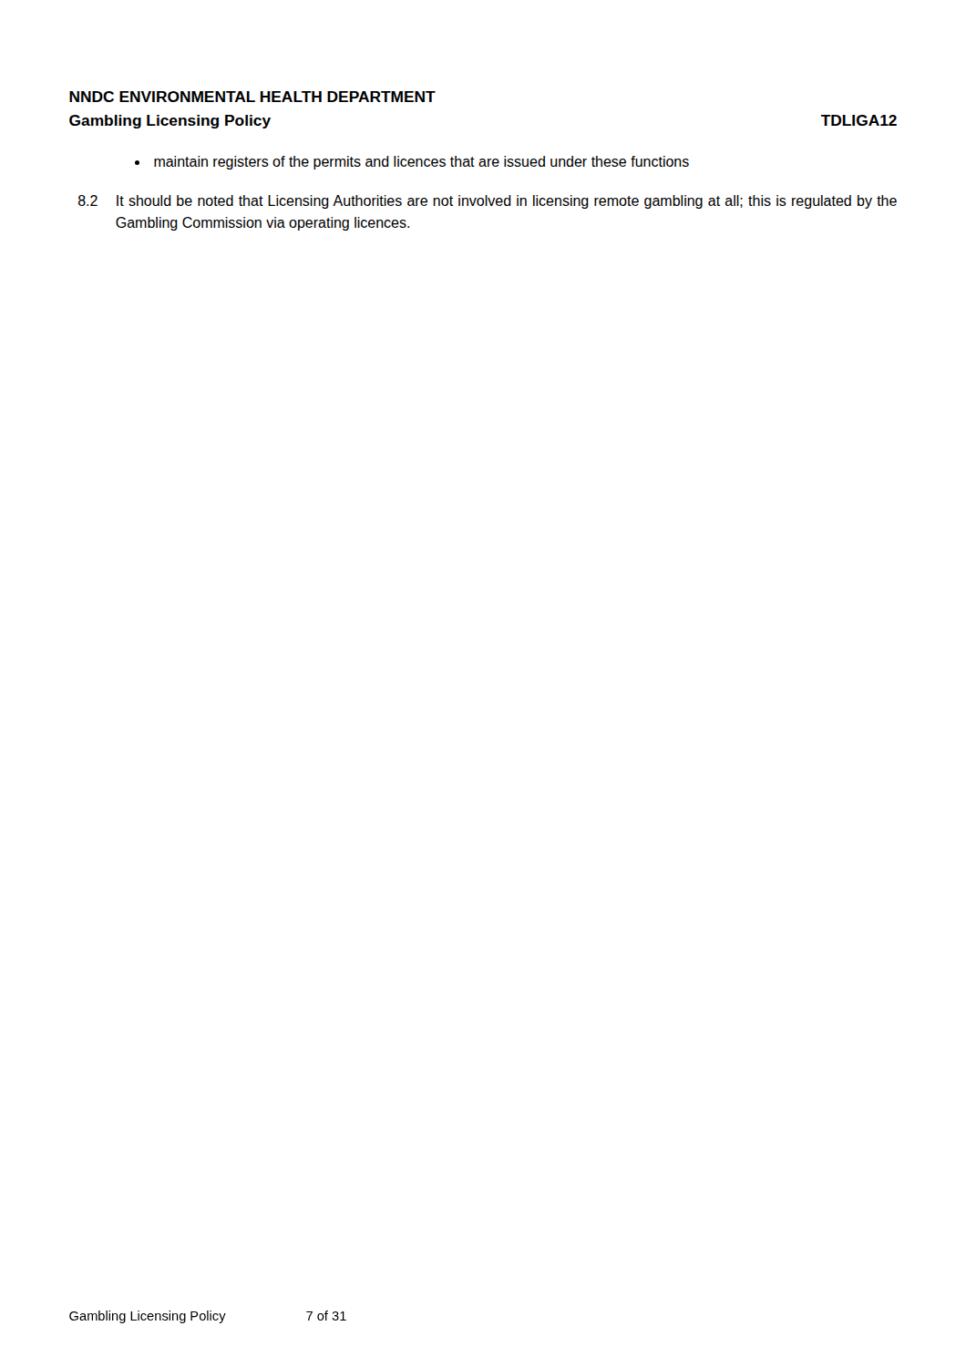NNDC ENVIRONMENTAL HEALTH DEPARTMENT
Gambling Licensing Policy TDLIGA12
maintain registers of the permits and licences that are issued under these functions
8.2
It should be noted that Licensing Authorities are not involved in licensing remote gambling at all; this is regulated by the Gambling Commission via operating licences.
Gambling Licensing Policy 7 of 31